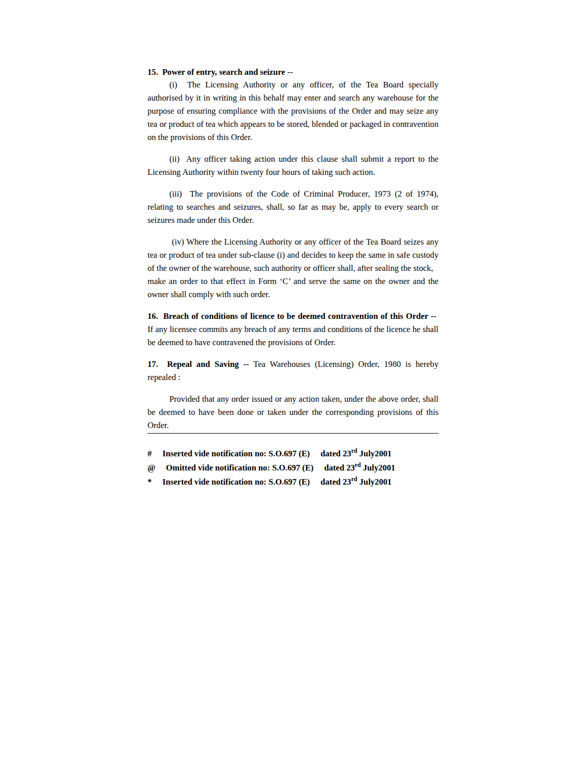15. Power of entry, search and seizure --
(i) The Licensing Authority or any officer, of the Tea Board specially authorised by it in writing in this behalf may enter and search any warehouse for the purpose of ensuring compliance with the provisions of the Order and may seize any tea or product of tea which appears to be stored, blended or packaged in contravention on the provisions of this Order.
(ii) Any officer taking action under this clause shall submit a report to the Licensing Authority within twenty four hours of taking such action.
(iii) The provisions of the Code of Criminal Producer, 1973 (2 of 1974), relating to searches and seizures, shall, so far as may be, apply to every search or seizures made under this Order.
(iv) Where the Licensing Authority or any officer of the Tea Board seizes any tea or product of tea under sub-clause (i) and decides to keep the same in safe custody of the owner of the warehouse, such authority or officer shall, after sealing the stock,
make an order to that effect in Form ‘C’ and serve the same on the owner and the owner shall comply with such order.
16. Breach of conditions of licence to be deemed contravention of this Order -- If any licensee commits any breach of any terms and conditions of the licence he shall be deemed to have contravened the provisions of Order.
17. Repeal and Saving -- Tea Warehouses (Licensing) Order, 1980 is hereby repealed :
Provided that any order issued or any action taken, under the above order, shall be deemed to have been done or taken under the corresponding provisions of this Order.
# Inserted vide notification no: S.O.697 (E) dated 23rd July2001
@ Omitted vide notification no: S.O.697 (E) dated 23rd July2001
* Inserted vide notification no: S.O.697 (E) dated 23rd July2001